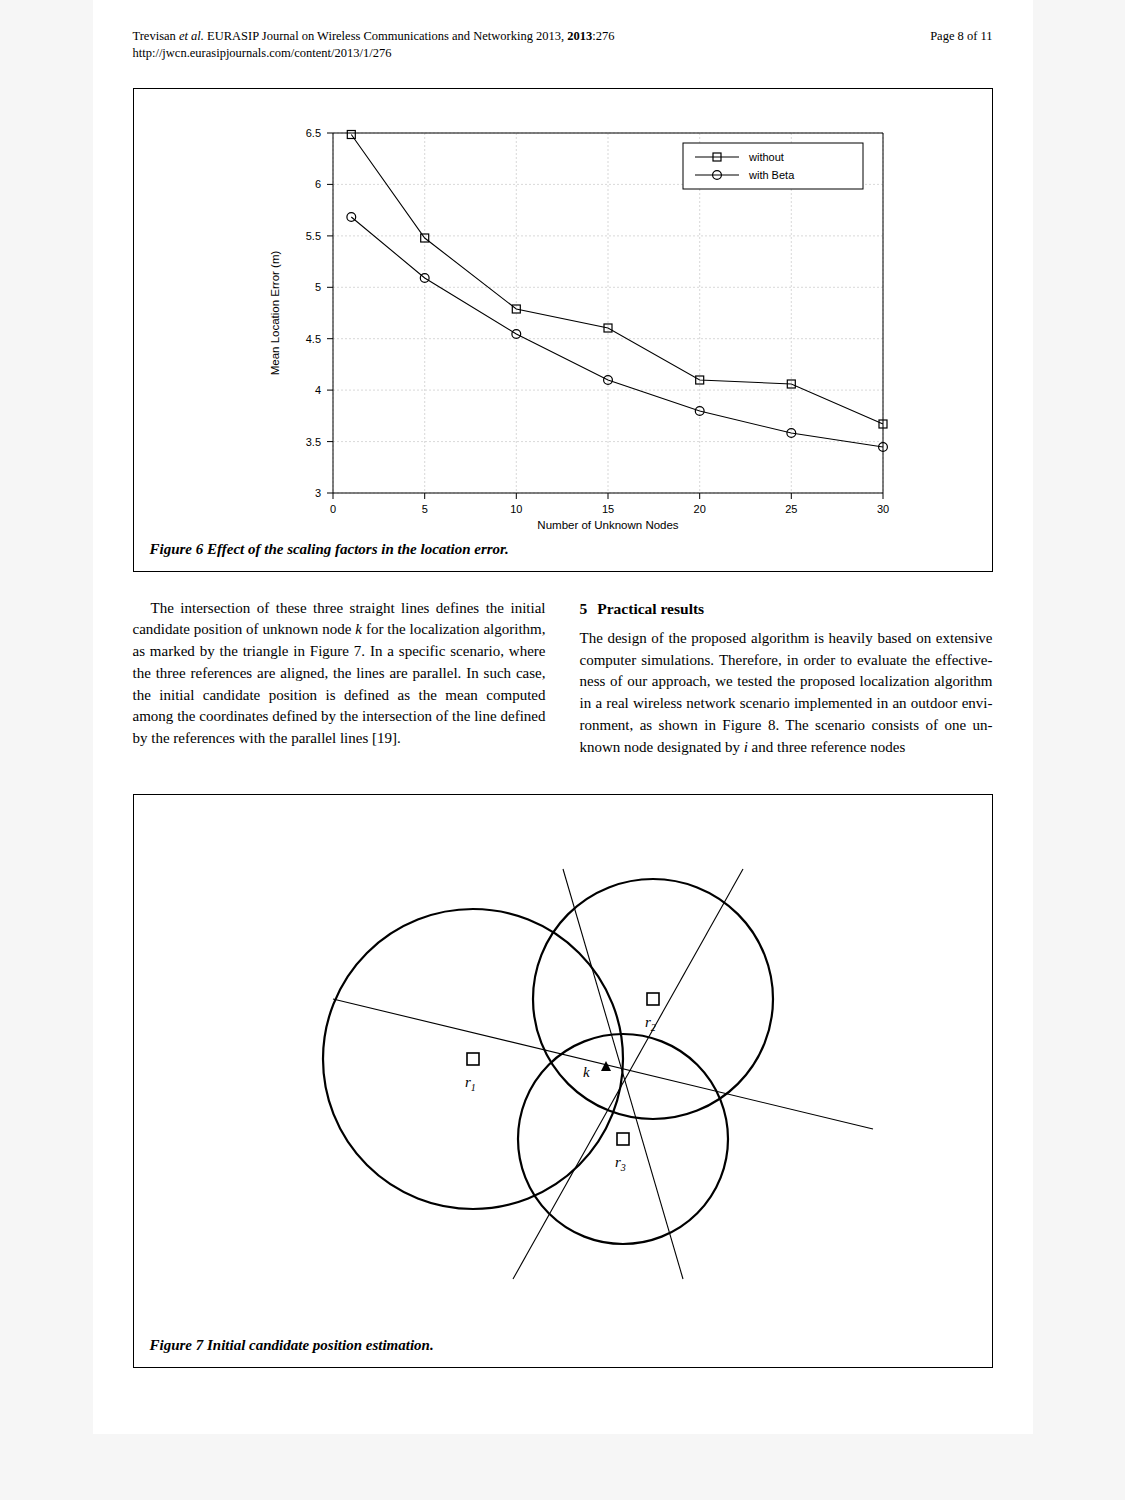Trevisan et al. EURASIP Journal on Wireless Communications and Networking 2013, 2013:276
http://jwcn.eurasipjournals.com/content/2013/1/276
Page 8 of 11
0 5 10 15 20 25 30 3 3.5 4 4.5 5 5.5 6 6.5 Number of Unknown Nodes Mean Location Error (m) without with Beta
Figure 6 Effect of the scaling factors in the location error.
The intersection of these three straight lines defines the initial candidate position of unknown node k for the localization algorithm, as marked by the triangle in Figure 7. In a specific scenario, where the three references are aligned, the lines are parallel. In such case, the initial candidate position is defined as the mean computed among the coordinates defined by the intersection of the line defined by the references with the parallel lines [19].
5 Practical results
The design of the proposed algorithm is heavily based on extensive computer simulations. Therefore, in order to evaluate the effectiveness of our approach, we tested the proposed localization algorithm in a real wireless network scenario implemented in an outdoor environment, as shown in Figure 8. The scenario consists of one unknown node designated by i and three reference nodes
r1 r2 r3 k
Figure 7 Initial candidate position estimation.